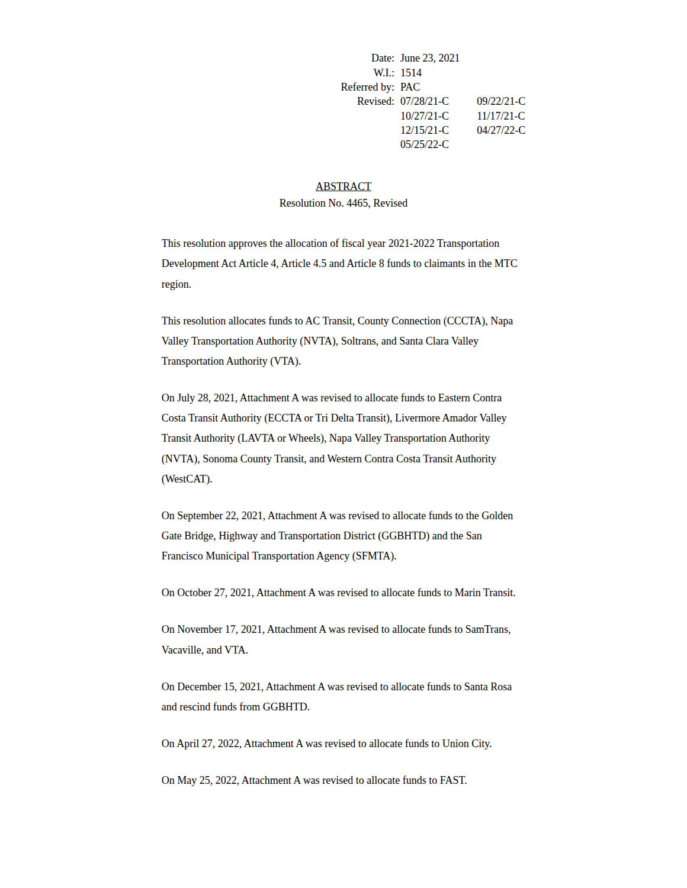| Date: | June 23, 2021 | |
| W.I.: | 1514 | |
| Referred by: | PAC | |
| Revised: | 07/28/21-C | 09/22/21-C |
| | 10/27/21-C | 11/17/21-C |
| | 12/15/21-C | 04/27/22-C |
| | 05/25/22-C | |
ABSTRACT
Resolution No. 4465, Revised
This resolution approves the allocation of fiscal year 2021-2022 Transportation Development Act Article 4, Article 4.5 and Article 8 funds to claimants in the MTC region.
This resolution allocates funds to AC Transit, County Connection (CCCTA), Napa Valley Transportation Authority (NVTA), Soltrans, and Santa Clara Valley Transportation Authority (VTA).
On July 28, 2021, Attachment A was revised to allocate funds to Eastern Contra Costa Transit Authority (ECCTA or Tri Delta Transit), Livermore Amador Valley Transit Authority (LAVTA or Wheels), Napa Valley Transportation Authority (NVTA), Sonoma County Transit, and Western Contra Costa Transit Authority (WestCAT).
On September 22, 2021, Attachment A was revised to allocate funds to the Golden Gate Bridge, Highway and Transportation District (GGBHTD) and the San Francisco Municipal Transportation Agency (SFMTA).
On October 27, 2021, Attachment A was revised to allocate funds to Marin Transit.
On November 17, 2021, Attachment A was revised to allocate funds to SamTrans, Vacaville, and VTA.
On December 15, 2021, Attachment A was revised to allocate funds to Santa Rosa and rescind funds from GGBHTD.
On April 27, 2022, Attachment A was revised to allocate funds to Union City.
On May 25, 2022, Attachment A was revised to allocate funds to FAST.